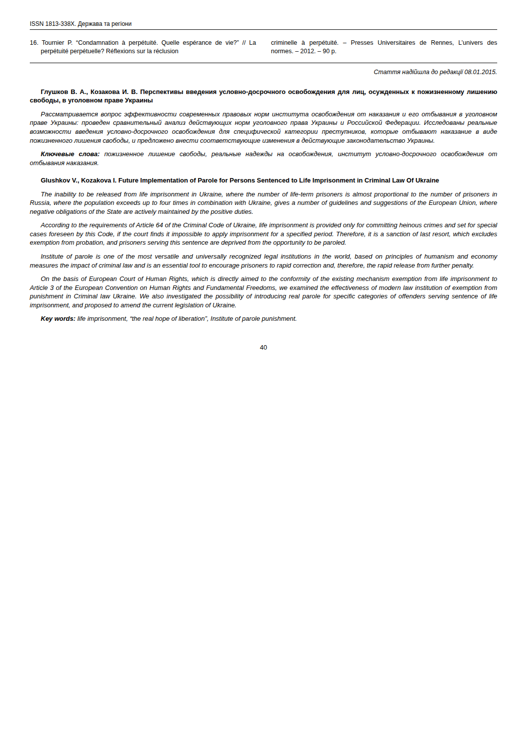ISSN 1813-338X. Держава та регіони
16. Tournier P. “Condamnation à perpétuité. Quelle espérance de vie?” // La perpétuité perpétuelle? Réflexions sur la réclusion
criminelle à perpétuité. – Presses Universitaires de Rennes, L’univers des normes. – 2012. – 90 p.
Стаття надійшла до редакції 08.01.2015.
Глушков В. А., Козакова И. В. Перспективы введения условно-досрочного освобождения для лиц, осужденных к пожизненному лишению свободы, в уголовном праве Украины
Рассматривается вопрос эффективности современных правовых норм института освобождения от наказания и его отбывания в уголовном праве Украины: проведен сравнительный анализ действующих норм уголовного права Украины и Российской Федерации. Исследованы реальные возможности введения условно-досрочного освобождения для специфической категории преступников, которые отбывают наказание в виде пожизненного лишения свободы, и предложено внести соответствующие изменения в действующие законодательство Украины.
Ключевые слова: пожизненное лишение свободы, реальные надежды на освобождения, институт условно-досрочного освобождения от отбывания наказания.
Glushkov V., Kozakova I. Future Implementation of Parole for Persons Sentenced to Life Imprisonment in Criminal Law Of Ukraine
The inability to be released from life imprisonment in Ukraine, where the number of life-term prisoners is almost proportional to the number of prisoners in Russia, where the population exceeds up to four times in combination with Ukraine, gives a number of guidelines and suggestions of the European Union, where negative obligations of the State are actively maintained by the positive duties.
According to the requirements of Article 64 of the Criminal Code of Ukraine, life imprisonment is provided only for committing heinous crimes and set for special cases foreseen by this Code, if the court finds it impossible to apply imprisonment for a specified period. Therefore, it is a sanction of last resort, which excludes exemption from probation, and prisoners serving this sentence are deprived from the opportunity to be paroled.
Institute of parole is one of the most versatile and universally recognized legal institutions in the world, based on principles of humanism and economy measures the impact of criminal law and is an essential tool to encourage prisoners to rapid correction and, therefore, the rapid release from further penalty.
On the basis of European Court of Human Rights, which is directly aimed to the conformity of the existing mechanism exemption from life imprisonment to Article 3 of the European Convention on Human Rights and Fundamental Freedoms, we examined the effectiveness of modern law institution of exemption from punishment in Criminal law Ukraine. We also investigated the possibility of introducing real parole for specific categories of offenders serving sentence of life imprisonment, and proposed to amend the current legislation of Ukraine.
Key words: life imprisonment, “the real hope of liberation”, Institute of parole punishment.
40